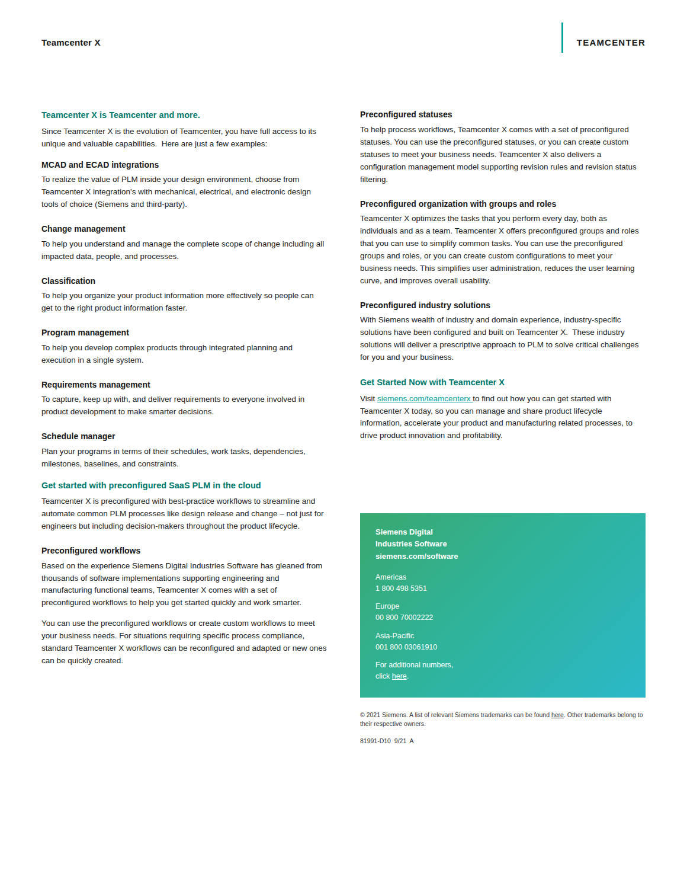Teamcenter X
TEAMCENTER
Teamcenter X is Teamcenter and more.
Since Teamcenter X is the evolution of Teamcenter, you have full access to its unique and valuable capabilities. Here are just a few examples:
MCAD and ECAD integrations
To realize the value of PLM inside your design environment, choose from Teamcenter X integration's with mechanical, electrical, and electronic design tools of choice (Siemens and third-party).
Change management
To help you understand and manage the complete scope of change including all impacted data, people, and processes.
Classification
To help you organize your product information more effectively so people can get to the right product information faster.
Program management
To help you develop complex products through integrated planning and execution in a single system.
Requirements management
To capture, keep up with, and deliver requirements to everyone involved in product development to make smarter decisions.
Schedule manager
Plan your programs in terms of their schedules, work tasks, dependencies, milestones, baselines, and constraints.
Get started with preconfigured SaaS PLM in the cloud
Teamcenter X is preconfigured with best-practice workflows to streamline and automate common PLM processes like design release and change – not just for engineers but including decision-makers throughout the product lifecycle.
Preconfigured workflows
Based on the experience Siemens Digital Industries Software has gleaned from thousands of software implementations supporting engineering and manufacturing functional teams, Teamcenter X comes with a set of preconfigured workflows to help you get started quickly and work smarter.
You can use the preconfigured workflows or create custom workflows to meet your business needs. For situations requiring specific process compliance, standard Teamcenter X workflows can be reconfigured and adapted or new ones can be quickly created.
Preconfigured statuses
To help process workflows, Teamcenter X comes with a set of preconfigured statuses. You can use the preconfigured statuses, or you can create custom statuses to meet your business needs. Teamcenter X also delivers a configuration management model supporting revision rules and revision status filtering.
Preconfigured organization with groups and roles
Teamcenter X optimizes the tasks that you perform every day, both as individuals and as a team. Teamcenter X offers preconfigured groups and roles that you can use to simplify common tasks. You can use the preconfigured groups and roles, or you can create custom configurations to meet your business needs. This simplifies user administration, reduces the user learning curve, and improves overall usability.
Preconfigured industry solutions
With Siemens wealth of industry and domain experience, industry-specific solutions have been configured and built on Teamcenter X. These industry solutions will deliver a prescriptive approach to PLM to solve critical challenges for you and your business.
Get Started Now with Teamcenter X
Visit siemens.com/teamcenterx to find out how you can get started with Teamcenter X today, so you can manage and share product lifecycle information, accelerate your product and manufacturing related processes, to drive product innovation and profitability.
Siemens Digital
Industries Software
siemens.com/software
Americas 1 800 498 5351
Europe 00 800 70002222
Asia-Pacific 001 800 03061910
For additional numbers,
click here.
© 2021 Siemens. A list of relevant Siemens trademarks can be found here. Other trademarks belong to their respective owners.
81991-D10 9/21 A